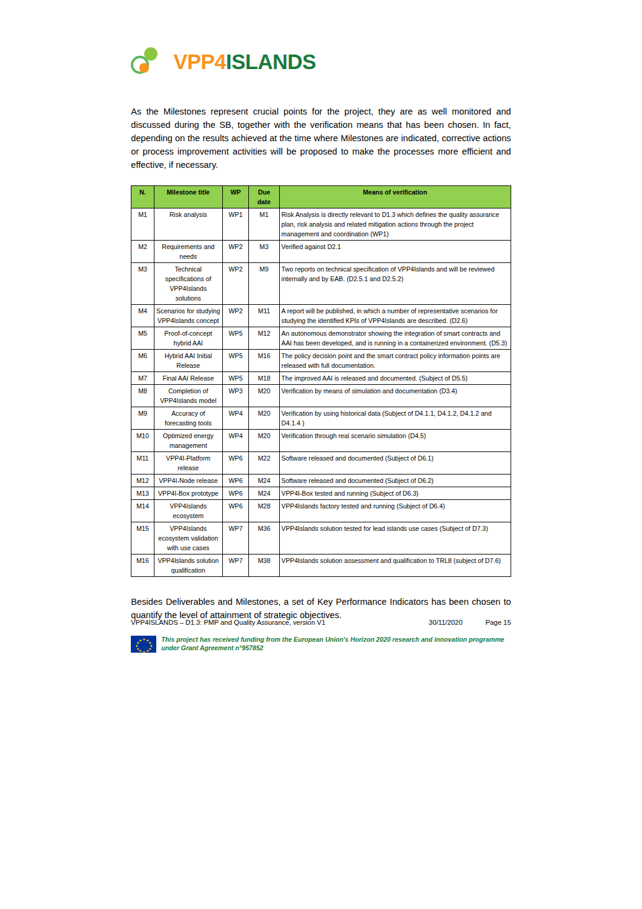VPP4 ISLANDS
As the Milestones represent crucial points for the project, they are as well monitored and discussed during the SB, together with the verification means that has been chosen. In fact, depending on the results achieved at the time where Milestones are indicated, corrective actions or process improvement activities will be proposed to make the processes more efficient and effective, if necessary.
| N. | Milestone title | WP | Due date | Means of verification |
| --- | --- | --- | --- | --- |
| M1 | Risk analysis | WP1 | M1 | Risk Analysis is directly relevant to D1.3 which defines the quality assurance plan, risk analysis and related mitigation actions through the project management and coordination (WP1) |
| M2 | Requirements and needs | WP2 | M3 | Verified against D2.1 |
| M3 | Technical specifications of VPP4Islands solutions | WP2 | M9 | Two reports on technical specification of VPP4Islands and will be reviewed internally and by EAB. (D2.5.1 and D2.5.2) |
| M4 | Scenarios for studying VPP4Islands concept | WP2 | M11 | A report will be published, in which a number of representative scenarios for studying the identified KPIs of VPP4Islands are described. (D2.6) |
| M5 | Proof-of-concept hybrid AAI | WP5 | M12 | An autonomous demonstrator showing the integration of smart contracts and AAI has been developed, and is running in a containerized environment. (D5.3) |
| M6 | Hybrid AAI Initial Release | WP5 | M16 | The policy decision point and the smart contract policy information points are released with full documentation. |
| M7 | Final AAI Release | WP5 | M18 | The improved AAI is released and documented. (Subject of D5.5) |
| M8 | Completion of VPP4Islands model | WP3 | M20 | Verification by means of simulation and documentation (D3.4) |
| M9 | Accuracy of forecasting tools | WP4 | M20 | Verification by using historical data (Subject of D4.1.1, D4.1.2, D4.1.2 and D4.1.4 ) |
| M10 | Optimized energy management | WP4 | M20 | Verification through real scenario simulation (D4.5) |
| M11 | VPP4I-Platform release | WP6 | M22 | Software released and documented (Subject of D6.1) |
| M12 | VPP4I-Node release | WP6 | M24 | Software released and documented (Subject of D6.2) |
| M13 | VPP4I-Box prototype | WP6 | M24 | VPP4I-Box tested and running (Subject of D6.3) |
| M14 | VPP4Islands ecosystem | WP6 | M28 | VPP4Islands factory tested and running (Subject of D6.4) |
| M15 | VPP4Islands ecosystem validation with use cases | WP7 | M36 | VPP4Islands solution tested for lead islands use cases (Subject of D7.3) |
| M16 | VPP4Islands solution qualification | WP7 | M38 | VPP4Islands solution assessment and qualification to TRL8 (subject of D7.6) |
Besides Deliverables and Milestones, a set of Key Performance Indicators has been chosen to quantify the level of attainment of strategic objectives.
VPP4ISLANDS – D1.3: PMP and Quality Assurance, version V1 30/11/2020 Page 15
★ ★ ★ ★ ★ ★ ★ ★ ★ ★ ★ ★
This project has received funding from the European Union's Horizon 2020 research and innovation programme under Grant Agreement n°957852